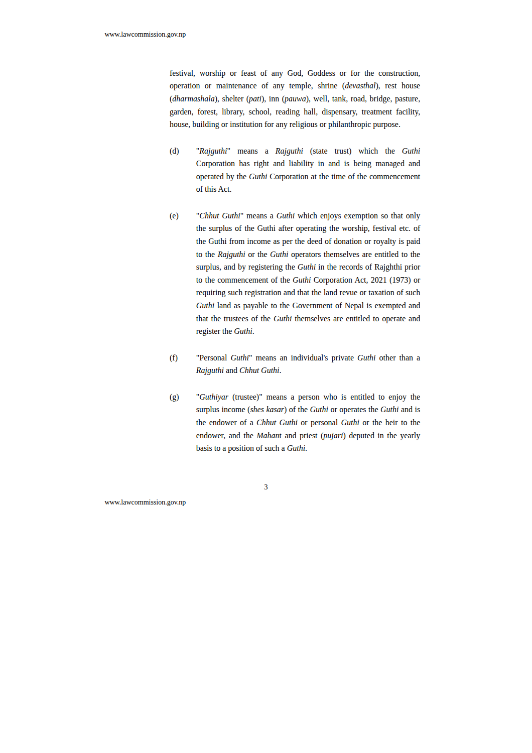www.lawcommission.gov.np
festival, worship or feast of any God, Goddess or for the construction, operation or maintenance of any temple, shrine (devasthal), rest house (dharmashala), shelter (pati), inn (pauwa), well, tank, road, bridge, pasture, garden, forest, library, school, reading hall, dispensary, treatment facility, house, building or institution for any religious or philanthropic purpose.
(d)
"Rajguthi" means a Rajguthi (state trust) which the Guthi Corporation has right and liability in and is being managed and operated by the Guthi Corporation at the time of the commencement of this Act.
(e)
"Chhut Guthi" means a Guthi which enjoys exemption so that only the surplus of the Guthi after operating the worship, festival etc. of the Guthi from income as per the deed of donation or royalty is paid to the Rajguthi or the Guthi operators themselves are entitled to the surplus, and by registering the Guthi in the records of Rajghthi prior to the commencement of the Guthi Corporation Act, 2021 (1973) or requiring such registration and that the land revue or taxation of such Guthi land as payable to the Government of Nepal is exempted and that the trustees of the Guthi themselves are entitled to operate and register the Guthi.
(f)
"Personal Guthi" means an individual's private Guthi other than a Rajguthi and Chhut Guthi.
(g)
"Guthiyar (trustee)" means a person who is entitled to enjoy the surplus income (shes kasar) of the Guthi or operates the Guthi and is the endower of a Chhut Guthi or personal Guthi or the heir to the endower, and the Mahant and priest (pujari) deputed in the yearly basis to a position of such a Guthi.
3
www.lawcommission.gov.np